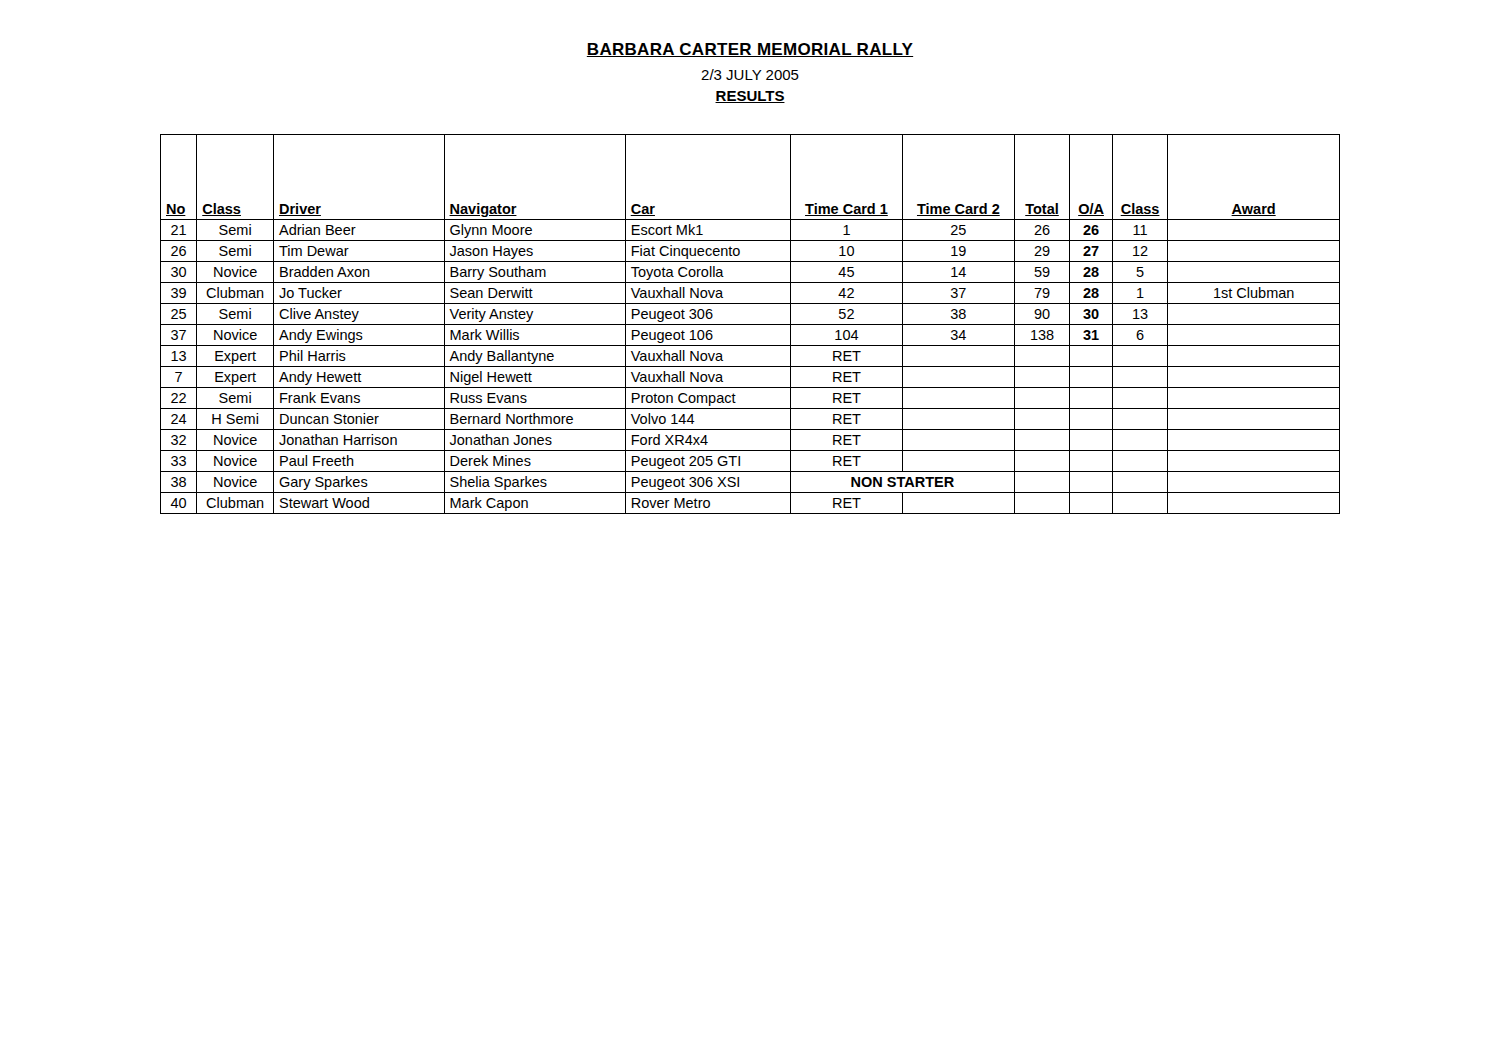BARBARA CARTER MEMORIAL RALLY
2/3 JULY 2005
RESULTS
| No | Class | Driver | Navigator | Car | Time Card 1 | Time Card 2 | Total | O/A | Class | Award |
| --- | --- | --- | --- | --- | --- | --- | --- | --- | --- | --- |
| 21 | Semi | Adrian Beer | Glynn Moore | Escort Mk1 | 1 | 25 | 26 | 26 | 11 | |
| 26 | Semi | Tim Dewar | Jason Hayes | Fiat Cinquecento | 10 | 19 | 29 | 27 | 12 | |
| 30 | Novice | Bradden Axon | Barry Southam | Toyota Corolla | 45 | 14 | 59 | 28 | 5 | |
| 39 | Clubman | Jo Tucker | Sean Derwitt | Vauxhall Nova | 42 | 37 | 79 | 28 | 1 | 1st Clubman |
| 25 | Semi | Clive Anstey | Verity Anstey | Peugeot 306 | 52 | 38 | 90 | 30 | 13 | |
| 37 | Novice | Andy Ewings | Mark Willis | Peugeot 106 | 104 | 34 | 138 | 31 | 6 | |
| 13 | Expert | Phil Harris | Andy Ballantyne | Vauxhall Nova | RET | | | | | |
| 7 | Expert | Andy Hewett | Nigel Hewett | Vauxhall Nova | RET | | | | | |
| 22 | Semi | Frank Evans | Russ Evans | Proton Compact | RET | | | | | |
| 24 | H Semi | Duncan Stonier | Bernard Northmore | Volvo 144 | RET | | | | | |
| 32 | Novice | Jonathan Harrison | Jonathan Jones | Ford XR4x4 | RET | | | | | |
| 33 | Novice | Paul Freeth | Derek Mines | Peugeot 205 GTI | RET | | | | | |
| 38 | Novice | Gary Sparkes | Shelia Sparkes | Peugeot 306 XSI | NON STARTER | | | | |
| 40 | Clubman | Stewart Wood | Mark Capon | Rover Metro | RET | | | | | |